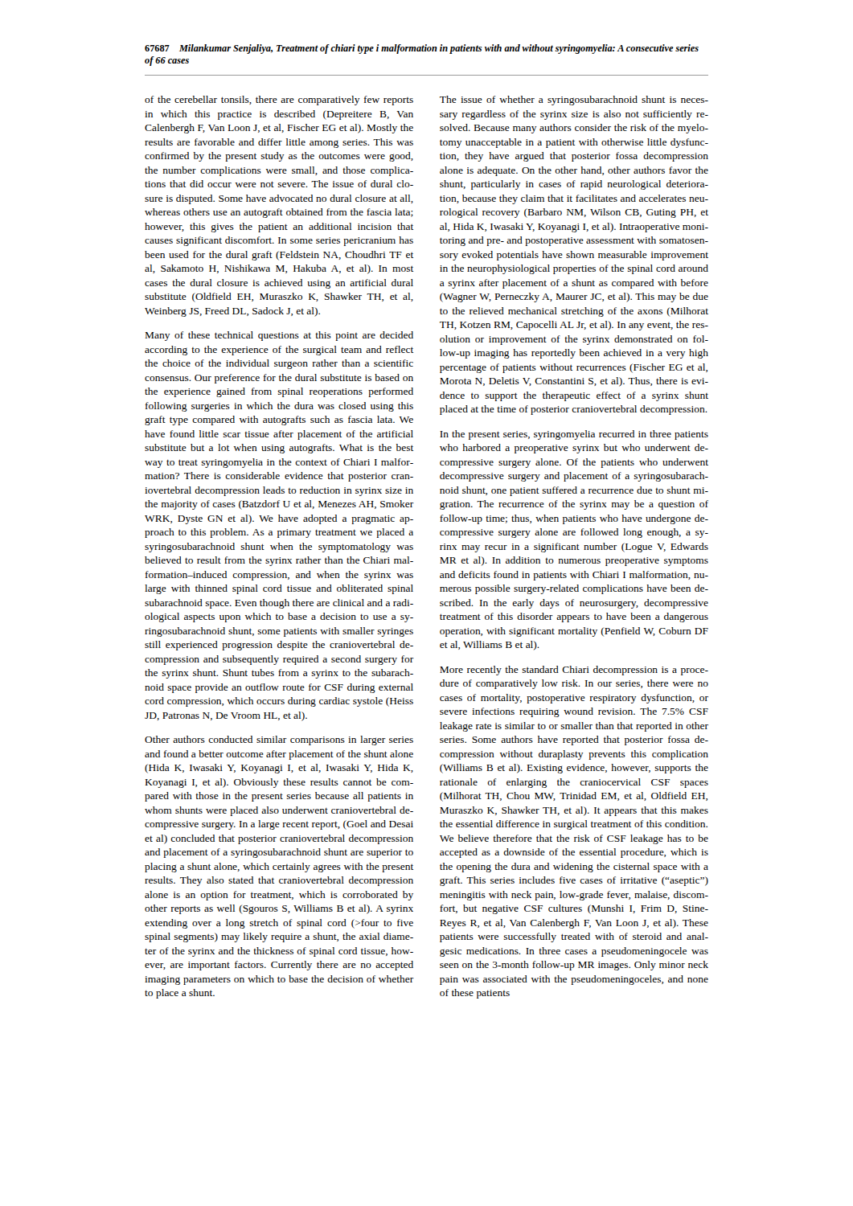67687 Milankumar Senjaliya, Treatment of chiari type i malformation in patients with and without syringomyelia: A consecutive series of 66 cases
of the cerebellar tonsils, there are comparatively few reports in which this practice is described (Depreitere B, Van Calenbergh F, Van Loon J, et al, Fischer EG et al). Mostly the results are favorable and differ little among series. This was confirmed by the present study as the outcomes were good, the number complications were small, and those complications that did occur were not severe. The issue of dural closure is disputed. Some have advocated no dural closure at all, whereas others use an autograft obtained from the fascia lata; however, this gives the patient an additional incision that causes significant discomfort. In some series pericranium has been used for the dural graft (Feldstein NA, Choudhri TF et al, Sakamoto H, Nishikawa M, Hakuba A, et al). In most cases the dural closure is achieved using an artificial dural substitute (Oldfield EH, Muraszko K, Shawker TH, et al, Weinberg JS, Freed DL, Sadock J, et al).
Many of these technical questions at this point are decided according to the experience of the surgical team and reflect the choice of the individual surgeon rather than a scientific consensus. Our preference for the dural substitute is based on the experience gained from spinal reoperations performed following surgeries in which the dura was closed using this graft type compared with autografts such as fascia lata. We have found little scar tissue after placement of the artificial substitute but a lot when using autografts. What is the best way to treat syringomyelia in the context of Chiari I malformation? There is considerable evidence that posterior craniovertebral decompression leads to reduction in syrinx size in the majority of cases (Batzdorf U et al, Menezes AH, Smoker WRK, Dyste GN et al). We have adopted a pragmatic approach to this problem. As a primary treatment we placed a syringosubarachnoid shunt when the symptomatology was believed to result from the syrinx rather than the Chiari malformation–induced compression, and when the syrinx was large with thinned spinal cord tissue and obliterated spinal subarachnoid space. Even though there are clinical and a radiological aspects upon which to base a decision to use a syringosubarachnoid shunt, some patients with smaller syringes still experienced progression despite the craniovertebral decompression and subsequently required a second surgery for the syrinx shunt. Shunt tubes from a syrinx to the subarachnoid space provide an outflow route for CSF during external cord compression, which occurs during cardiac systole (Heiss JD, Patronas N, De Vroom HL, et al).
Other authors conducted similar comparisons in larger series and found a better outcome after placement of the shunt alone (Hida K, Iwasaki Y, Koyanagi I, et al, Iwasaki Y, Hida K, Koyanagi I, et al). Obviously these results cannot be compared with those in the present series because all patients in whom shunts were placed also underwent craniovertebral decompressive surgery. In a large recent report, (Goel and Desai et al) concluded that posterior craniovertebral decompression and placement of a syringosubarachnoid shunt are superior to placing a shunt alone, which certainly agrees with the present results. They also stated that craniovertebral decompression alone is an option for treatment, which is corroborated by other reports as well (Sgouros S, Williams B et al). A syrinx extending over a long stretch of spinal cord (>four to five spinal segments) may likely require a shunt, the axial diameter of the syrinx and the thickness of spinal cord tissue, however, are important factors. Currently there are no accepted imaging parameters on which to base the decision of whether to place a shunt.
The issue of whether a syringosubarachnoid shunt is necessary regardless of the syrinx size is also not sufficiently resolved. Because many authors consider the risk of the myelotomy unacceptable in a patient with otherwise little dysfunction, they have argued that posterior fossa decompression alone is adequate. On the other hand, other authors favor the shunt, particularly in cases of rapid neurological deterioration, because they claim that it facilitates and accelerates neurological recovery (Barbaro NM, Wilson CB, Guting PH, et al, Hida K, Iwasaki Y, Koyanagi I, et al). Intraoperative monitoring and pre- and postoperative assessment with somatosensory evoked potentials have shown measurable improvement in the neurophysiological properties of the spinal cord around a syrinx after placement of a shunt as compared with before (Wagner W, Perneczky A, Maurer JC, et al). This may be due to the relieved mechanical stretching of the axons (Milhorat TH, Kotzen RM, Capocelli AL Jr, et al). In any event, the resolution or improvement of the syrinx demonstrated on follow-up imaging has reportedly been achieved in a very high percentage of patients without recurrences (Fischer EG et al, Morota N, Deletis V, Constantini S, et al). Thus, there is evidence to support the therapeutic effect of a syrinx shunt placed at the time of posterior craniovertebral decompression.
In the present series, syringomyelia recurred in three patients who harbored a preoperative syrinx but who underwent decompressive surgery alone. Of the patients who underwent decompressive surgery and placement of a syringosubarachnoid shunt, one patient suffered a recurrence due to shunt migration. The recurrence of the syrinx may be a question of follow-up time; thus, when patients who have undergone decompressive surgery alone are followed long enough, a syrinx may recur in a significant number (Logue V, Edwards MR et al). In addition to numerous preoperative symptoms and deficits found in patients with Chiari I malformation, numerous possible surgery-related complications have been described. In the early days of neurosurgery, decompressive treatment of this disorder appears to have been a dangerous operation, with significant mortality (Penfield W, Coburn DF et al, Williams B et al).
More recently the standard Chiari decompression is a procedure of comparatively low risk. In our series, there were no cases of mortality, postoperative respiratory dysfunction, or severe infections requiring wound revision. The 7.5% CSF leakage rate is similar to or smaller than that reported in other series. Some authors have reported that posterior fossa decompression without duraplasty prevents this complication (Williams B et al). Existing evidence, however, supports the rationale of enlarging the craniocervical CSF spaces (Milhorat TH, Chou MW, Trinidad EM, et al, Oldfield EH, Muraszko K, Shawker TH, et al). It appears that this makes the essential difference in surgical treatment of this condition. We believe therefore that the risk of CSF leakage has to be accepted as a downside of the essential procedure, which is the opening the dura and widening the cisternal space with a graft. This series includes five cases of irritative (“aseptic”) meningitis with neck pain, low-grade fever, malaise, discomfort, but negative CSF cultures (Munshi I, Frim D, Stine-Reyes R, et al, Van Calenbergh F, Van Loon J, et al). These patients were successfully treated with of steroid and analgesic medications. In three cases a pseudomeningocele was seen on the 3-month follow-up MR images. Only minor neck pain was associated with the pseudomeningoceles, and none of these patients